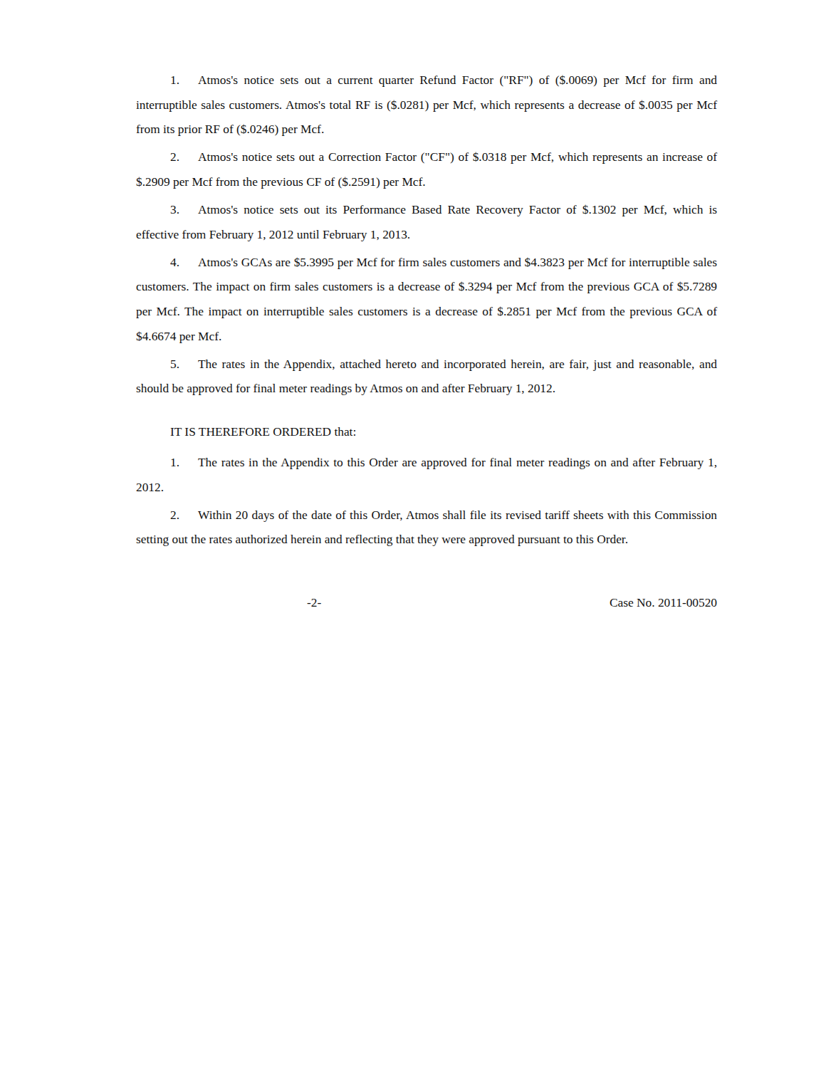Atmos's notice sets out a current quarter Refund Factor ("RF") of ($.0069) per Mcf for firm and interruptible sales customers. Atmos's total RF is ($.0281) per Mcf, which represents a decrease of $.0035 per Mcf from its prior RF of ($.0246) per Mcf.
Atmos's notice sets out a Correction Factor ("CF") of $.0318 per Mcf, which represents an increase of $.2909 per Mcf from the previous CF of ($.2591) per Mcf.
Atmos's notice sets out its Performance Based Rate Recovery Factor of $.1302 per Mcf, which is effective from February 1, 2012 until February 1, 2013.
Atmos's GCAs are $5.3995 per Mcf for firm sales customers and $4.3823 per Mcf for interruptible sales customers. The impact on firm sales customers is a decrease of $.3294 per Mcf from the previous GCA of $5.7289 per Mcf. The impact on interruptible sales customers is a decrease of $.2851 per Mcf from the previous GCA of $4.6674 per Mcf.
The rates in the Appendix, attached hereto and incorporated herein, are fair, just and reasonable, and should be approved for final meter readings by Atmos on and after February 1, 2012.
IT IS THEREFORE ORDERED that:
The rates in the Appendix to this Order are approved for final meter readings on and after February 1, 2012.
Within 20 days of the date of this Order, Atmos shall file its revised tariff sheets with this Commission setting out the rates authorized herein and reflecting that they were approved pursuant to this Order.
-2- Case No. 2011-00520